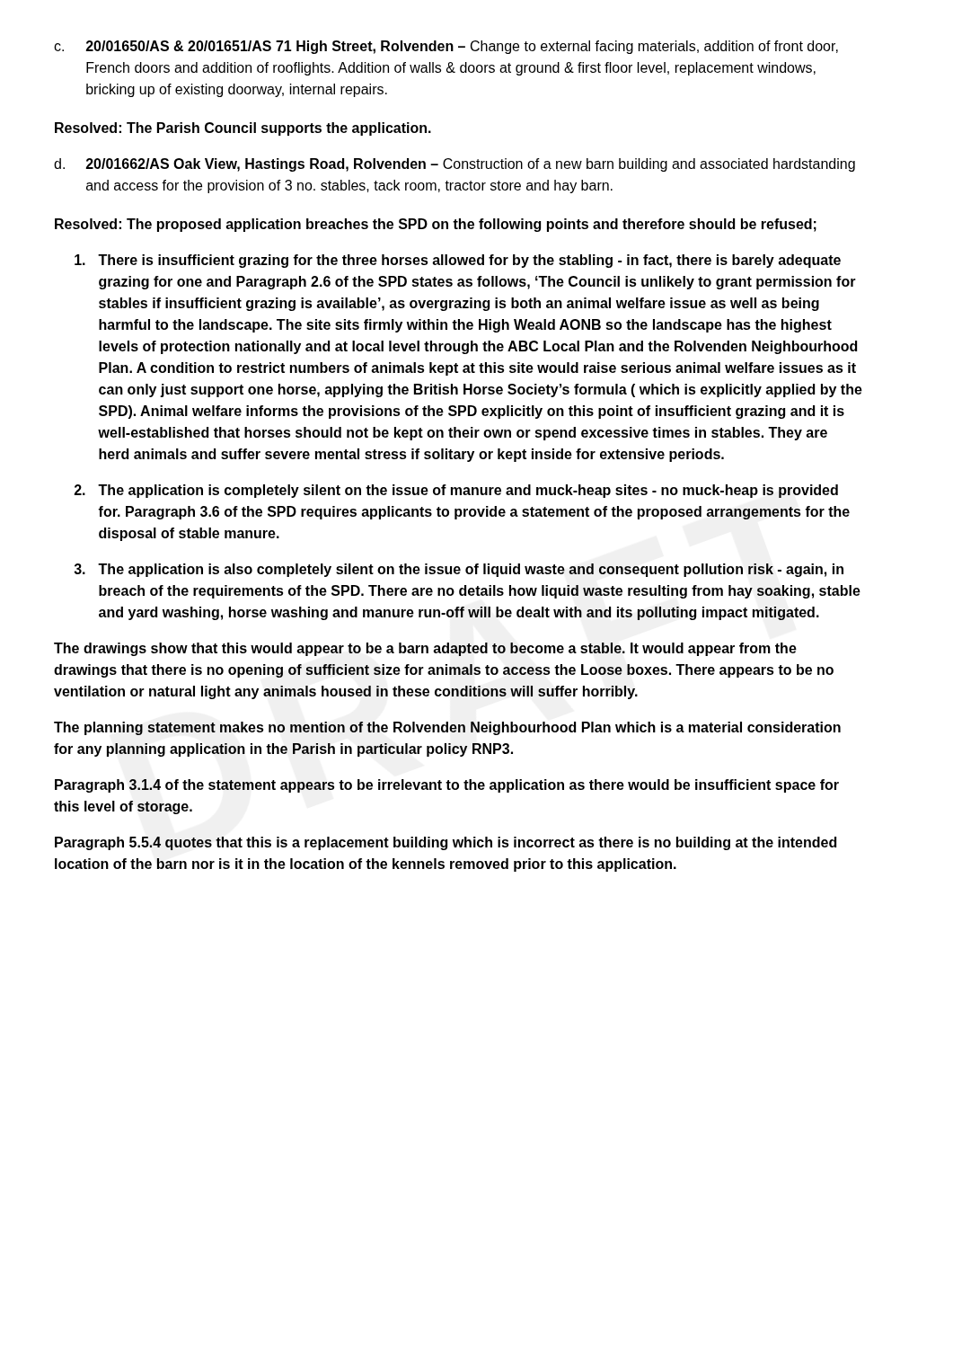DRAFT
c. 20/01650/AS & 20/01651/AS 71 High Street, Rolvenden – Change to external facing materials, addition of front door, French doors and addition of rooflights. Addition of walls & doors at ground & first floor level, replacement windows, bricking up of existing doorway, internal repairs.
Resolved: The Parish Council supports the application.
d. 20/01662/AS Oak View, Hastings Road, Rolvenden – Construction of a new barn building and associated hardstanding and access for the provision of 3 no. stables, tack room, tractor store and hay barn.
Resolved: The proposed application breaches the SPD on the following points and therefore should be refused;
There is insufficient grazing for the three horses allowed for by the stabling - in fact, there is barely adequate grazing for one and Paragraph 2.6 of the SPD states as follows, ‘The Council is unlikely to grant permission for stables if insufficient grazing is available’, as overgrazing is both an animal welfare issue as well as being harmful to the landscape. The site sits firmly within the High Weald AONB so the landscape has the highest levels of protection nationally and at local level through the ABC Local Plan and the Rolvenden Neighbourhood Plan. A condition to restrict numbers of animals kept at this site would raise serious animal welfare issues as it can only just support one horse, applying the British Horse Society’s formula ( which is explicitly applied by the SPD). Animal welfare informs the provisions of the SPD explicitly on this point of insufficient grazing and it is well-established that horses should not be kept on their own or spend excessive times in stables. They are herd animals and suffer severe mental stress if solitary or kept inside for extensive periods.
The application is completely silent on the issue of manure and muck-heap sites - no muck-heap is provided for. Paragraph 3.6 of the SPD requires applicants to provide a statement of the proposed arrangements for the disposal of stable manure.
The application is also completely silent on the issue of liquid waste and consequent pollution risk - again, in breach of the requirements of the SPD. There are no details how liquid waste resulting from hay soaking, stable and yard washing, horse washing and manure run-off will be dealt with and its polluting impact mitigated.
The drawings show that this would appear to be a barn adapted to become a stable. It would appear from the drawings that there is no opening of sufficient size for animals to access the Loose boxes. There appears to be no ventilation or natural light any animals housed in these conditions will suffer horribly.
The planning statement makes no mention of the Rolvenden Neighbourhood Plan which is a material consideration for any planning application in the Parish in particular policy RNP3.
Paragraph 3.1.4 of the statement appears to be irrelevant to the application as there would be insufficient space for this level of storage.
Paragraph 5.5.4 quotes that this is a replacement building which is incorrect as there is no building at the intended location of the barn nor is it in the location of the kennels removed prior to this application.